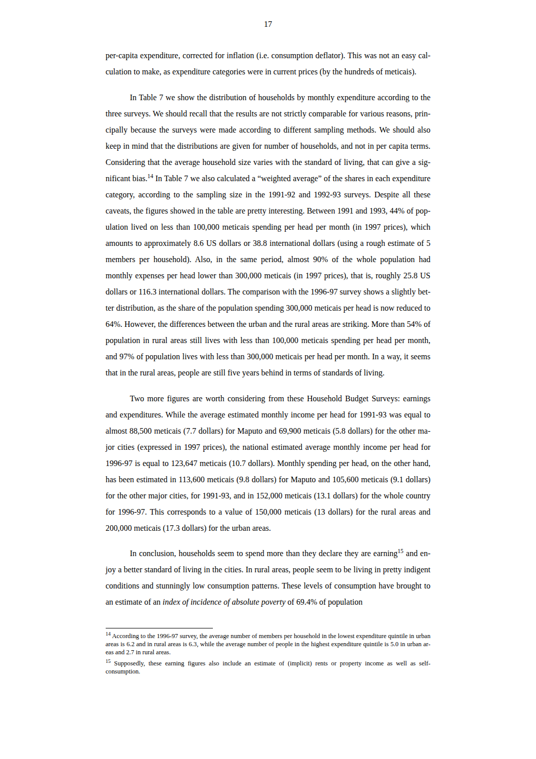17
per-capita expenditure, corrected for inflation (i.e. consumption deflator). This was not an easy calculation to make, as expenditure categories were in current prices (by the hundreds of meticais).
In Table 7 we show the distribution of households by monthly expenditure according to the three surveys. We should recall that the results are not strictly comparable for various reasons, principally because the surveys were made according to different sampling methods. We should also keep in mind that the distributions are given for number of households, and not in per capita terms. Considering that the average household size varies with the standard of living, that can give a significant bias.14 In Table 7 we also calculated a “weighted average” of the shares in each expenditure category, according to the sampling size in the 1991-92 and 1992-93 surveys. Despite all these caveats, the figures showed in the table are pretty interesting. Between 1991 and 1993, 44% of population lived on less than 100,000 meticais spending per head per month (in 1997 prices), which amounts to approximately 8.6 US dollars or 38.8 international dollars (using a rough estimate of 5 members per household). Also, in the same period, almost 90% of the whole population had monthly expenses per head lower than 300,000 meticais (in 1997 prices), that is, roughly 25.8 US dollars or 116.3 international dollars. The comparison with the 1996-97 survey shows a slightly better distribution, as the share of the population spending 300,000 meticais per head is now reduced to 64%. However, the differences between the urban and the rural areas are striking. More than 54% of population in rural areas still lives with less than 100,000 meticais spending per head per month, and 97% of population lives with less than 300,000 meticais per head per month. In a way, it seems that in the rural areas, people are still five years behind in terms of standards of living.
Two more figures are worth considering from these Household Budget Surveys: earnings and expenditures. While the average estimated monthly income per head for 1991-93 was equal to almost 88,500 meticais (7.7 dollars) for Maputo and 69,900 meticais (5.8 dollars) for the other major cities (expressed in 1997 prices), the national estimated average monthly income per head for 1996-97 is equal to 123,647 meticais (10.7 dollars). Monthly spending per head, on the other hand, has been estimated in 113,600 meticais (9.8 dollars) for Maputo and 105,600 meticais (9.1 dollars) for the other major cities, for 1991-93, and in 152,000 meticais (13.1 dollars) for the whole country for 1996-97. This corresponds to a value of 150,000 meticais (13 dollars) for the rural areas and 200,000 meticais (17.3 dollars) for the urban areas.
In conclusion, households seem to spend more than they declare they are earning15 and enjoy a better standard of living in the cities. In rural areas, people seem to be living in pretty indigent conditions and stunningly low consumption patterns. These levels of consumption have brought to an estimate of an index of incidence of absolute poverty of 69.4% of population
14 According to the 1996-97 survey, the average number of members per household in the lowest expenditure quintile in urban areas is 6.2 and in rural areas is 6.3, while the average number of people in the highest expenditure quintile is 5.0 in urban areas and 2.7 in rural areas.
15 Supposedly, these earning figures also include an estimate of (implicit) rents or property income as well as self-consumption.